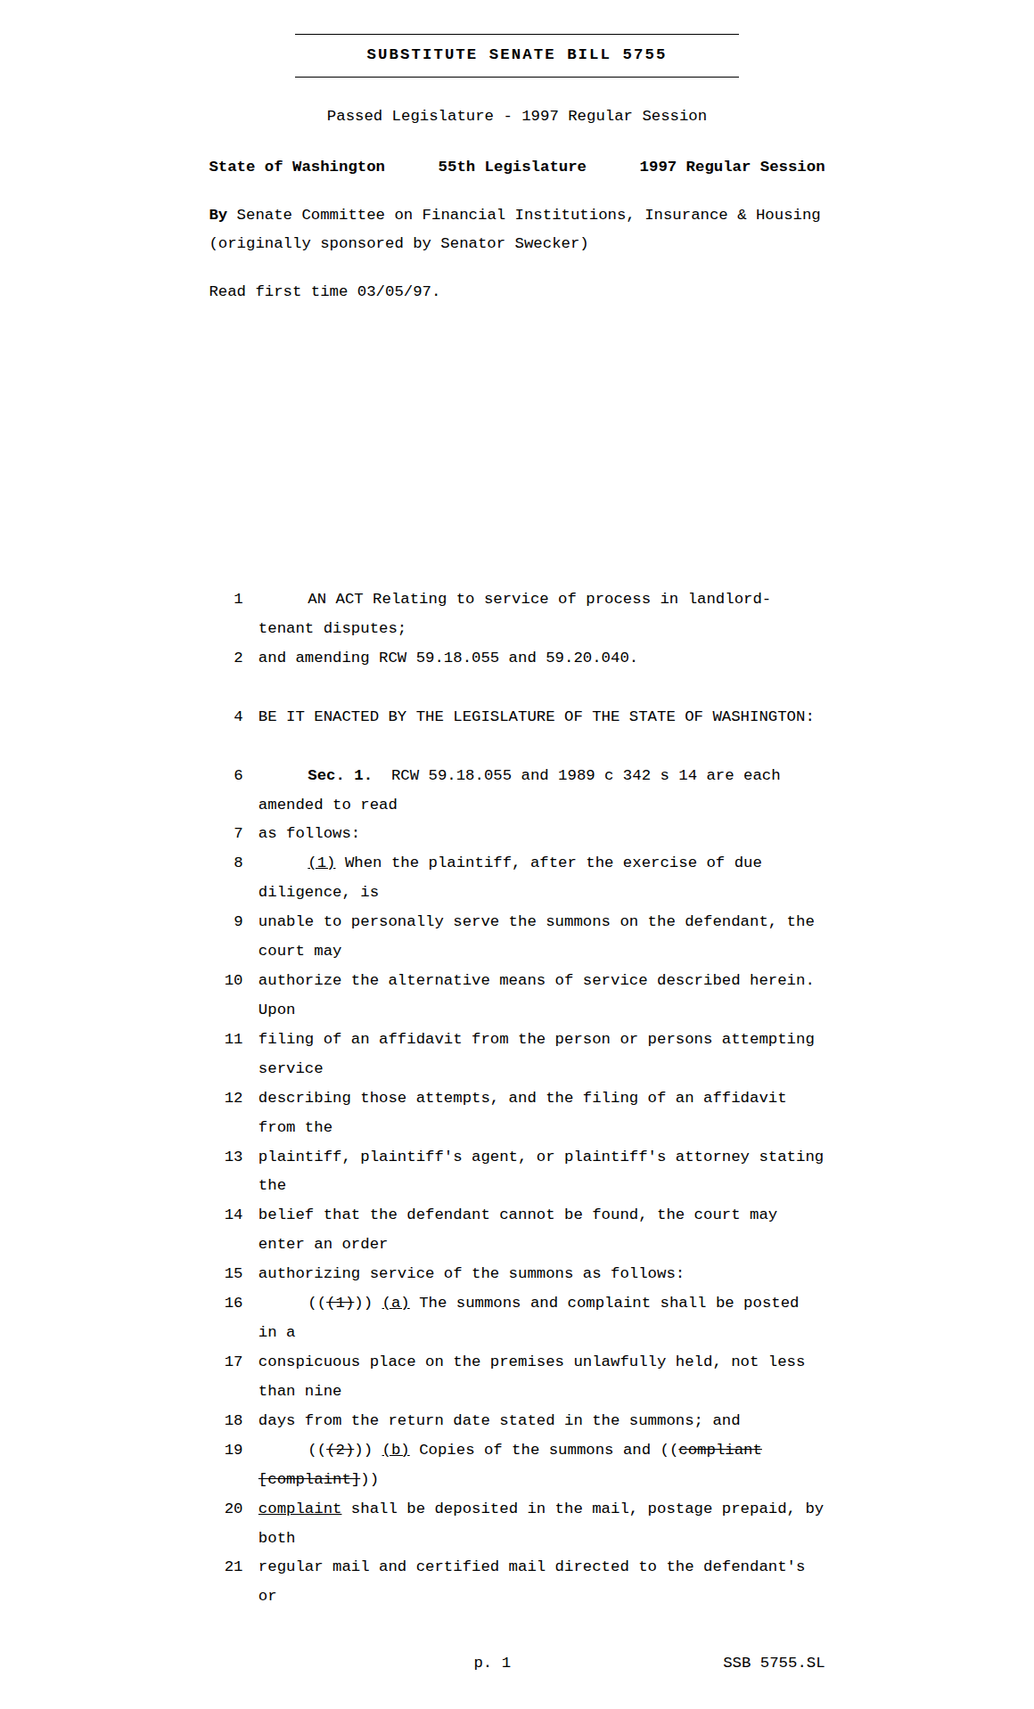SUBSTITUTE SENATE BILL 5755
Passed Legislature - 1997 Regular Session
State of Washington 55th Legislature 1997 Regular Session
By Senate Committee on Financial Institutions, Insurance & Housing (originally sponsored by Senator Swecker)
Read first time 03/05/97.
AN ACT Relating to service of process in landlord-tenant disputes;
and amending RCW 59.18.055 and 59.20.040.
BE IT ENACTED BY THE LEGISLATURE OF THE STATE OF WASHINGTON:
Sec. 1. RCW 59.18.055 and 1989 c 342 s 14 are each amended to read
as follows:
(1) When the plaintiff, after the exercise of due diligence, is
unable to personally serve the summons on the defendant, the court may
authorize the alternative means of service described herein. Upon
filing of an affidavit from the person or persons attempting service
describing those attempts, and the filing of an affidavit from the
plaintiff, plaintiff's agent, or plaintiff's attorney stating the
belief that the defendant cannot be found, the court may enter an order
authorizing service of the summons as follows:
(((1))) (a) The summons and complaint shall be posted in a
conspicuous place on the premises unlawfully held, not less than nine
days from the return date stated in the summons; and
(((2))) (b) Copies of the summons and ((compliant [complaint]))
complaint shall be deposited in the mail, postage prepaid, by both
regular mail and certified mail directed to the defendant's or
p. 1 SSB 5755.SL